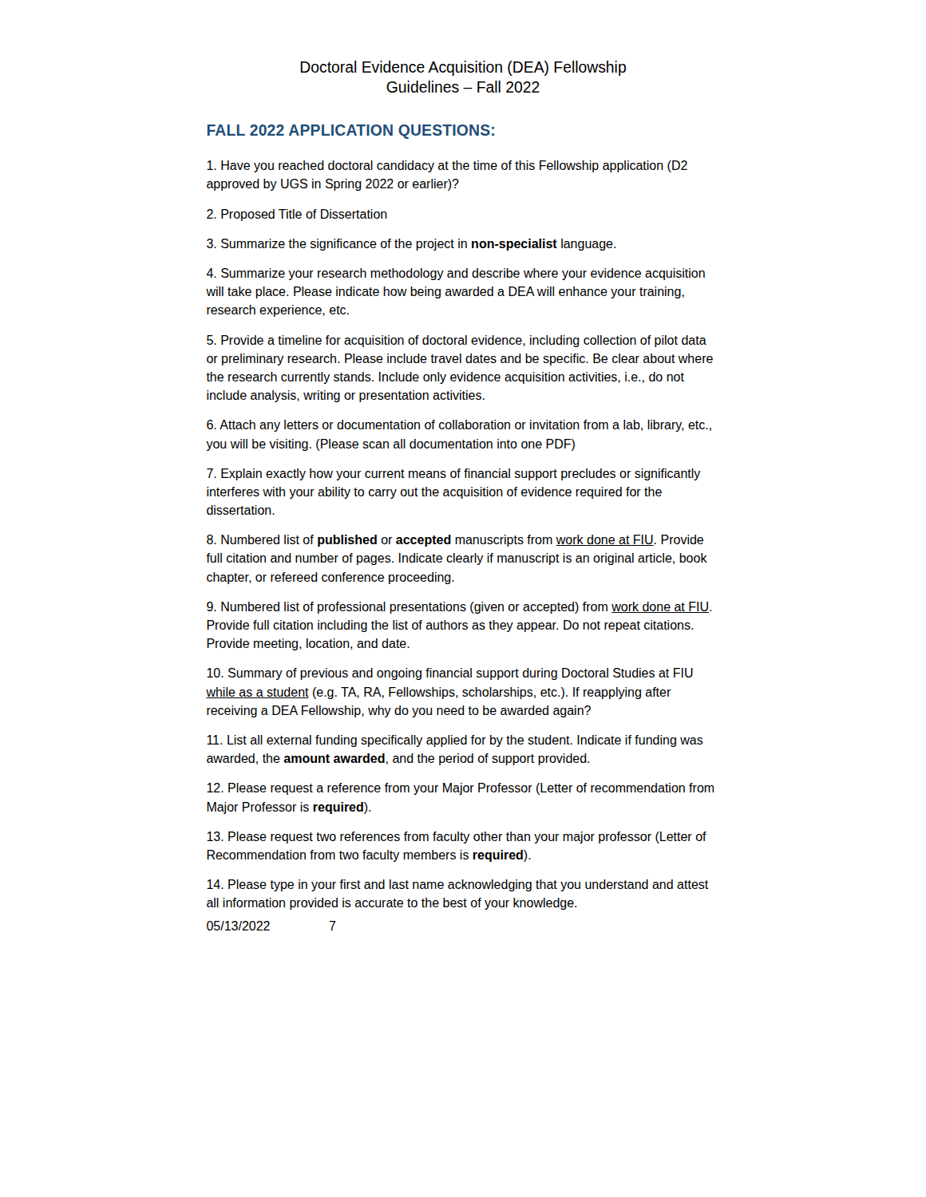Doctoral Evidence Acquisition (DEA) Fellowship
Guidelines – Fall 2022
FALL 2022 APPLICATION QUESTIONS:
1. Have you reached doctoral candidacy at the time of this Fellowship application (D2 approved by UGS in Spring 2022 or earlier)?
2. Proposed Title of Dissertation
3. Summarize the significance of the project in non-specialist language.
4. Summarize your research methodology and describe where your evidence acquisition will take place. Please indicate how being awarded a DEA will enhance your training, research experience, etc.
5. Provide a timeline for acquisition of doctoral evidence, including collection of pilot data or preliminary research. Please include travel dates and be specific. Be clear about where the research currently stands. Include only evidence acquisition activities, i.e., do not include analysis, writing or presentation activities.
6. Attach any letters or documentation of collaboration or invitation from a lab, library, etc., you will be visiting. (Please scan all documentation into one PDF)
7. Explain exactly how your current means of financial support precludes or significantly interferes with your ability to carry out the acquisition of evidence required for the dissertation.
8. Numbered list of published or accepted manuscripts from work done at FIU. Provide full citation and number of pages. Indicate clearly if manuscript is an original article, book chapter, or refereed conference proceeding.
9. Numbered list of professional presentations (given or accepted) from work done at FIU. Provide full citation including the list of authors as they appear. Do not repeat citations. Provide meeting, location, and date.
10. Summary of previous and ongoing financial support during Doctoral Studies at FIU while as a student (e.g. TA, RA, Fellowships, scholarships, etc.). If reapplying after receiving a DEA Fellowship, why do you need to be awarded again?
11. List all external funding specifically applied for by the student. Indicate if funding was awarded, the amount awarded, and the period of support provided.
12. Please request a reference from your Major Professor (Letter of recommendation from Major Professor is required).
13. Please request two references from faculty other than your major professor (Letter of Recommendation from two faculty members is required).
14. Please type in your first and last name acknowledging that you understand and attest all information provided is accurate to the best of your knowledge.
05/13/2022 7